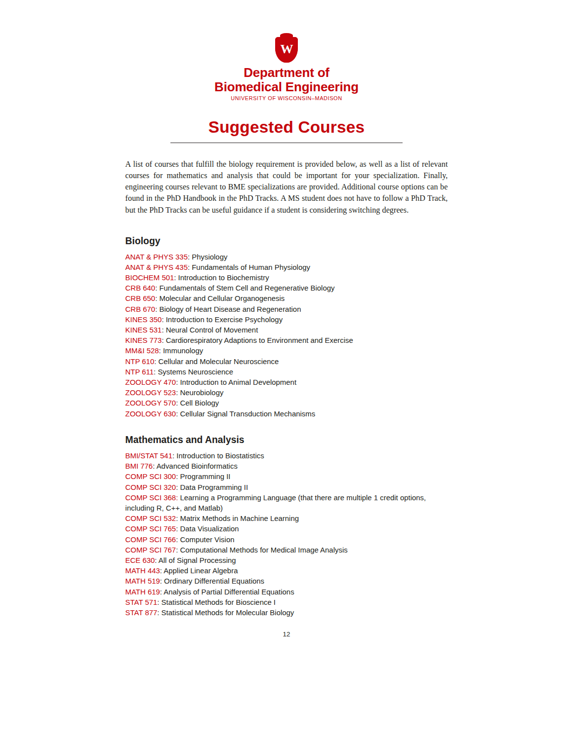Department of
Biomedical Engineering
UNIVERSITY OF WISCONSIN–MADISON
Suggested Courses
A list of courses that fulfill the biology requirement is provided below, as well as a list of relevant courses for mathematics and analysis that could be important for your specialization. Finally, engineering courses relevant to BME specializations are provided. Additional course options can be found in the PhD Handbook in the PhD Tracks. A MS student does not have to follow a PhD Track, but the PhD Tracks can be useful guidance if a student is considering switching degrees.
Biology
ANAT & PHYS 335: Physiology
ANAT & PHYS 435: Fundamentals of Human Physiology
BIOCHEM 501: Introduction to Biochemistry
CRB 640: Fundamentals of Stem Cell and Regenerative Biology
CRB 650: Molecular and Cellular Organogenesis
CRB 670: Biology of Heart Disease and Regeneration
KINES 350: Introduction to Exercise Psychology
KINES 531: Neural Control of Movement
KINES 773: Cardiorespiratory Adaptions to Environment and Exercise
MM&I 528: Immunology
NTP 610: Cellular and Molecular Neuroscience
NTP 611: Systems Neuroscience
ZOOLOGY 470: Introduction to Animal Development
ZOOLOGY 523: Neurobiology
ZOOLOGY 570: Cell Biology
ZOOLOGY 630: Cellular Signal Transduction Mechanisms
Mathematics and Analysis
BMI/STAT 541: Introduction to Biostatistics
BMI 776: Advanced Bioinformatics
COMP SCI 300: Programming II
COMP SCI 320: Data Programming II
COMP SCI 368: Learning a Programming Language (that there are multiple 1 credit options, including R, C++, and Matlab)
COMP SCI 532: Matrix Methods in Machine Learning
COMP SCI 765: Data Visualization
COMP SCI 766: Computer Vision
COMP SCI 767: Computational Methods for Medical Image Analysis
ECE 630: All of Signal Processing
MATH 443: Applied Linear Algebra
MATH 519: Ordinary Differential Equations
MATH 619: Analysis of Partial Differential Equations
STAT 571: Statistical Methods for Bioscience I
STAT 877: Statistical Methods for Molecular Biology
12